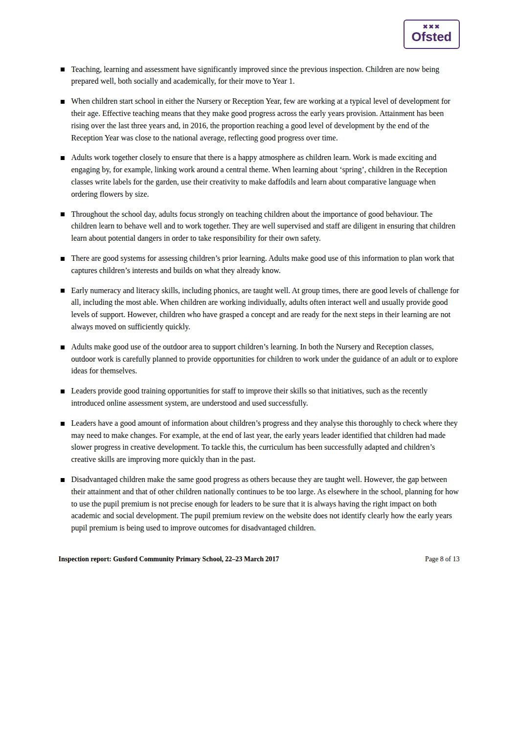✖✖✖
Ofsted
Teaching, learning and assessment have significantly improved since the previous inspection. Children are now being prepared well, both socially and academically, for their move to Year 1.
When children start school in either the Nursery or Reception Year, few are working at a typical level of development for their age. Effective teaching means that they make good progress across the early years provision. Attainment has been rising over the last three years and, in 2016, the proportion reaching a good level of development by the end of the Reception Year was close to the national average, reflecting good progress over time.
Adults work together closely to ensure that there is a happy atmosphere as children learn. Work is made exciting and engaging by, for example, linking work around a central theme. When learning about ‘spring’, children in the Reception classes write labels for the garden, use their creativity to make daffodils and learn about comparative language when ordering flowers by size.
Throughout the school day, adults focus strongly on teaching children about the importance of good behaviour. The children learn to behave well and to work together. They are well supervised and staff are diligent in ensuring that children learn about potential dangers in order to take responsibility for their own safety.
There are good systems for assessing children’s prior learning. Adults make good use of this information to plan work that captures children’s interests and builds on what they already know.
Early numeracy and literacy skills, including phonics, are taught well. At group times, there are good levels of challenge for all, including the most able. When children are working individually, adults often interact well and usually provide good levels of support. However, children who have grasped a concept and are ready for the next steps in their learning are not always moved on sufficiently quickly.
Adults make good use of the outdoor area to support children’s learning. In both the Nursery and Reception classes, outdoor work is carefully planned to provide opportunities for children to work under the guidance of an adult or to explore ideas for themselves.
Leaders provide good training opportunities for staff to improve their skills so that initiatives, such as the recently introduced online assessment system, are understood and used successfully.
Leaders have a good amount of information about children’s progress and they analyse this thoroughly to check where they may need to make changes. For example, at the end of last year, the early years leader identified that children had made slower progress in creative development. To tackle this, the curriculum has been successfully adapted and children’s creative skills are improving more quickly than in the past.
Disadvantaged children make the same good progress as others because they are taught well. However, the gap between their attainment and that of other children nationally continues to be too large. As elsewhere in the school, planning for how to use the pupil premium is not precise enough for leaders to be sure that it is always having the right impact on both academic and social development. The pupil premium review on the website does not identify clearly how the early years pupil premium is being used to improve outcomes for disadvantaged children.
Inspection report: Gusford Community Primary School, 22–23 March 2017 Page 8 of 13